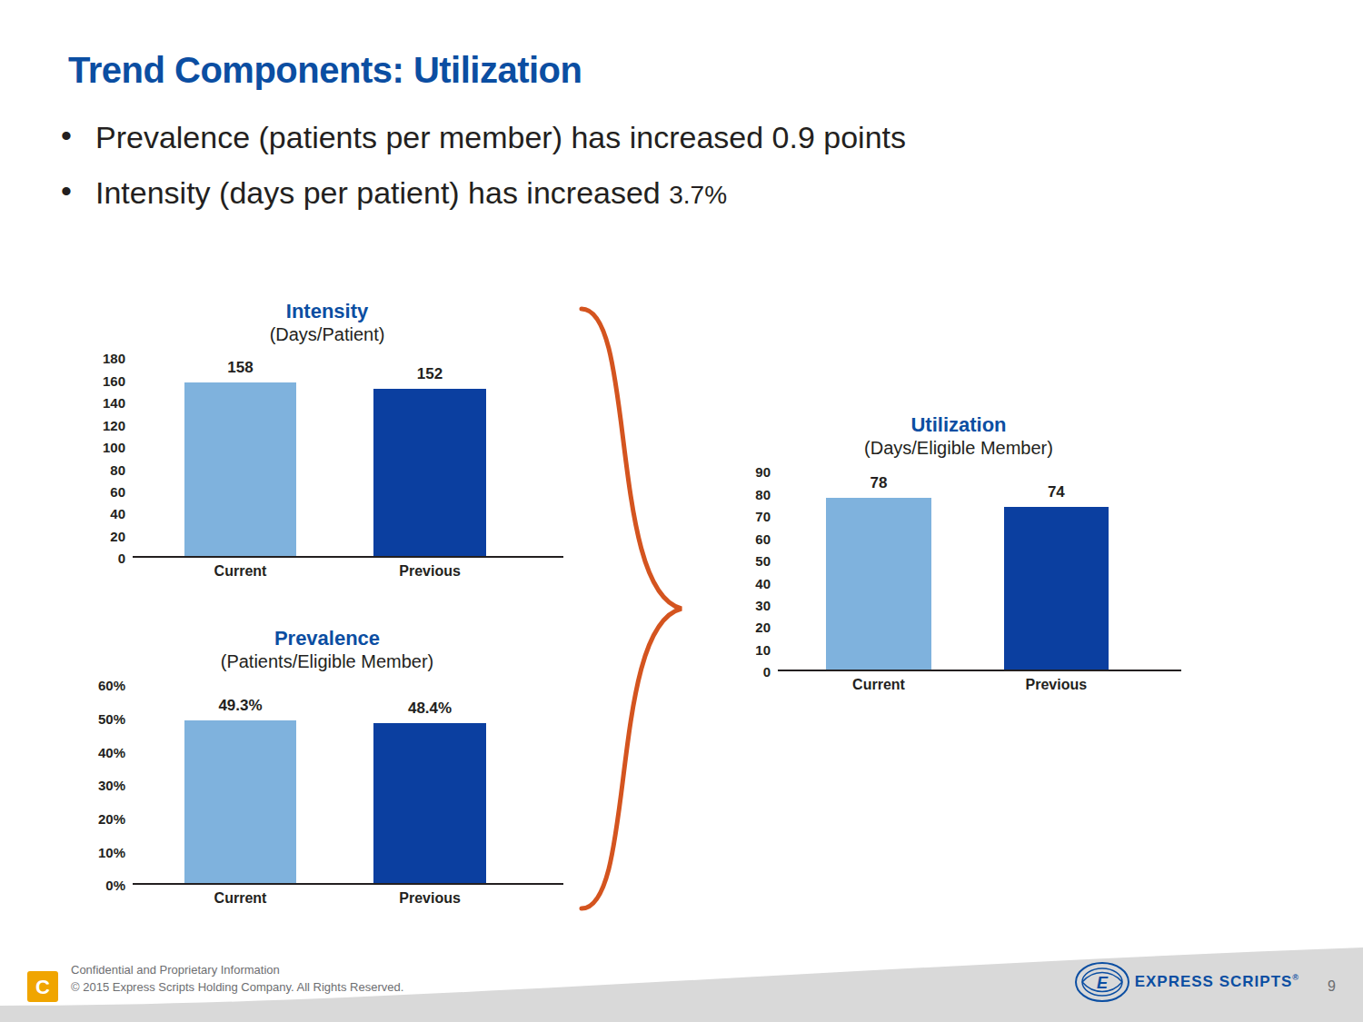Trend Components: Utilization
Prevalence (patients per member) has increased 0.9 points
Intensity (days per patient) has increased 3.7%
Intensity
(Days/Patient)
180 160 140 120 100 80 60 40 20 0
158
152
Current
Previous
Prevalence
(Patients/Eligible Member)
60% 50% 40% 30% 20% 10% 0%
49.3%
48.4%
Current
Previous
Utilization
(Days/Eligible Member)
90 80 70 60 50 40 30 20 10 0
78
74
Current
Previous
C
Confidential and Proprietary Information
© 2015 Express Scripts Holding Company. All Rights Reserved.
E EXPRESS SCRIPTS®
9